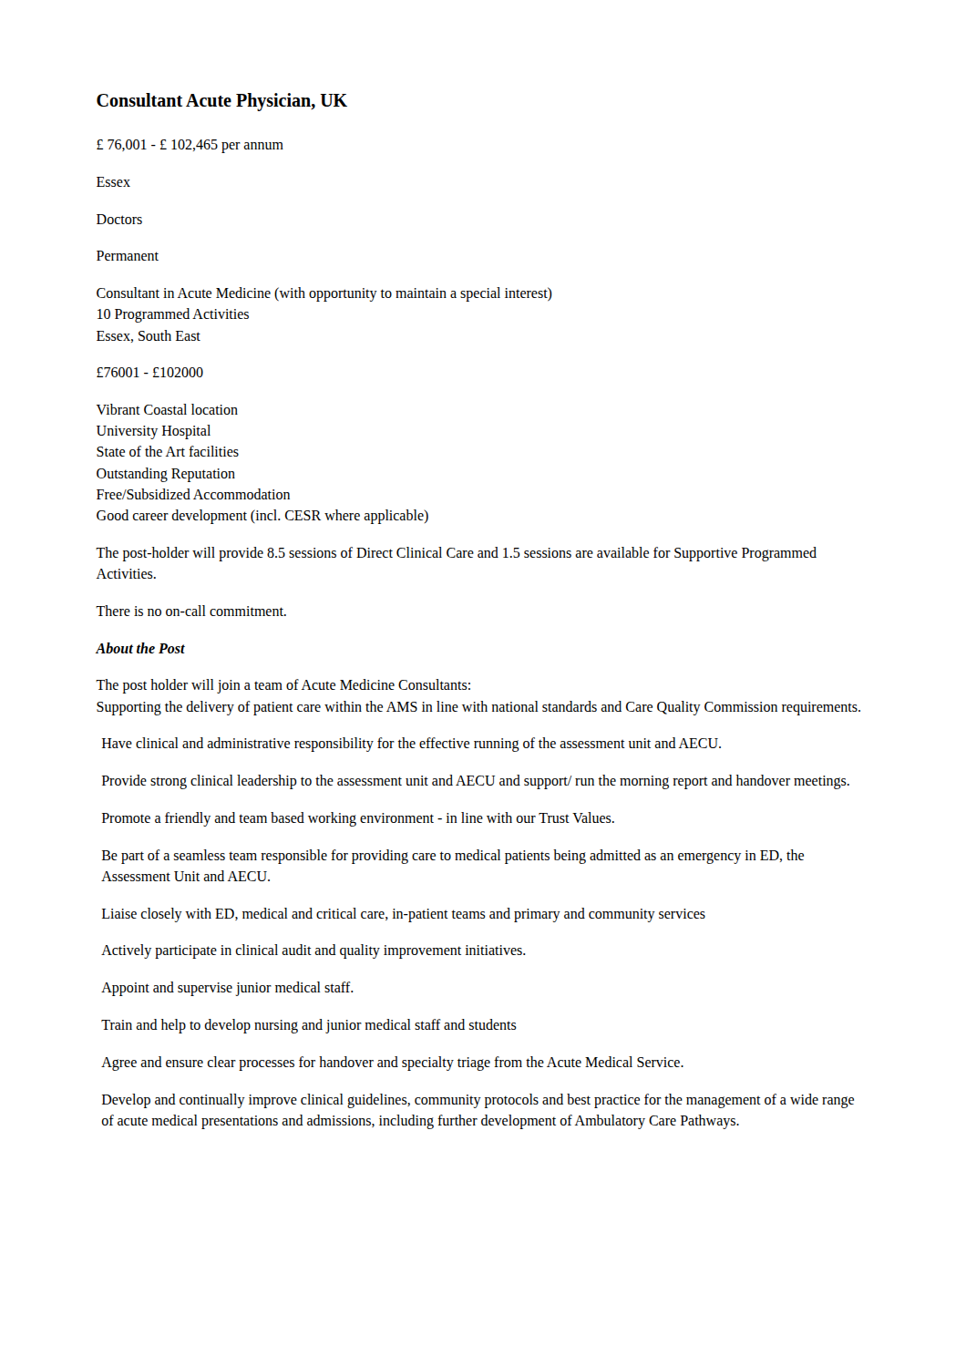Consultant Acute Physician, UK
£ 76,001 - £ 102,465 per annum
Essex
Doctors
Permanent
Consultant in Acute Medicine (with opportunity to maintain a special interest)
10 Programmed Activities
Essex, South East
£76001 - £102000
Vibrant Coastal location
University Hospital
State of the Art facilities
Outstanding Reputation
Free/Subsidized Accommodation
Good career development (incl. CESR where applicable)
The post-holder will provide 8.5 sessions of Direct Clinical Care and 1.5 sessions are available for Supportive Programmed Activities.
There is no on-call commitment.
About the Post
The post holder will join a team of Acute Medicine Consultants:
Supporting the delivery of patient care within the AMS in line with national standards and Care Quality Commission requirements.
Have clinical and administrative responsibility for the effective running of the assessment unit and AECU.
Provide strong clinical leadership to the assessment unit and AECU and support/ run the morning report and handover meetings.
Promote a friendly and team based working environment - in line with our Trust Values.
Be part of a seamless team responsible for providing care to medical patients being admitted as an emergency in ED, the Assessment Unit and AECU.
Liaise closely with ED, medical and critical care, in-patient teams and primary and community services
Actively participate in clinical audit and quality improvement initiatives.
Appoint and supervise junior medical staff.
Train and help to develop nursing and junior medical staff and students
Agree and ensure clear processes for handover and specialty triage from the Acute Medical Service.
Develop and continually improve clinical guidelines, community protocols and best practice for the management of a wide range of acute medical presentations and admissions, including further development of Ambulatory Care Pathways.